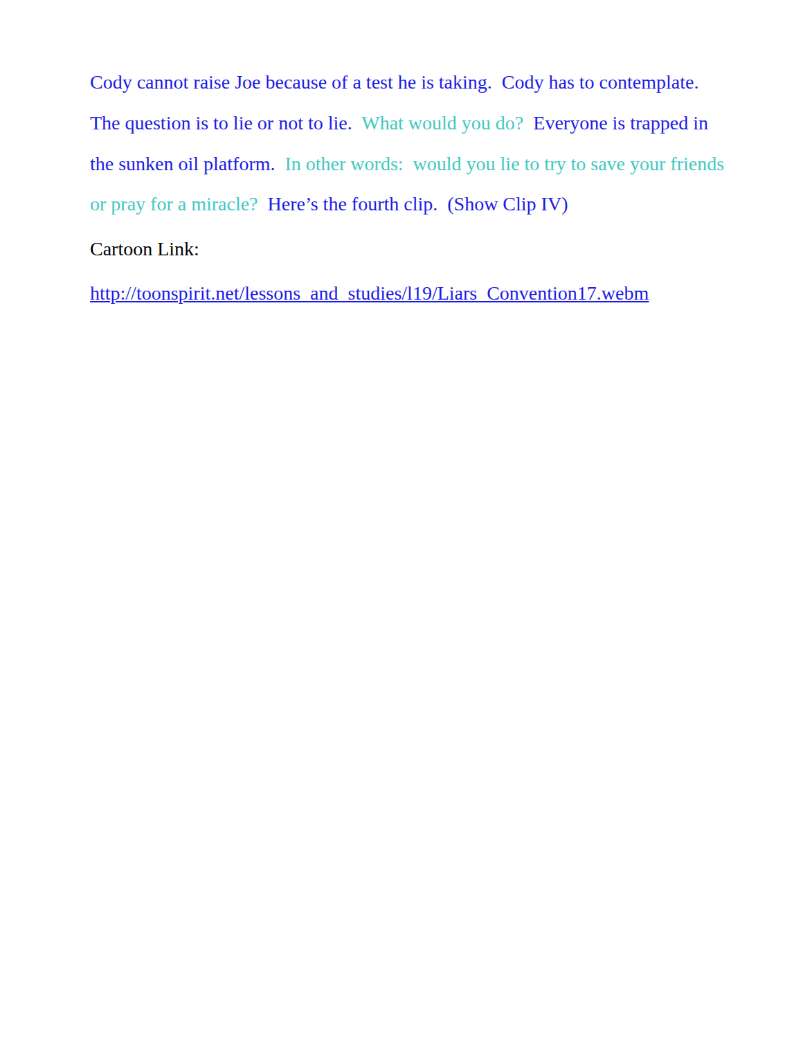Cody cannot raise Joe because of a test he is taking. Cody has to contemplate. The question is to lie or not to lie. What would you do? Everyone is trapped in the sunken oil platform. In other words: would you lie to try to save your friends or pray for a miracle? Here’s the fourth clip. (Show Clip IV)
Cartoon Link:
http://toonspirit.net/lessons_and_studies/l19/Liars_Convention17.webm